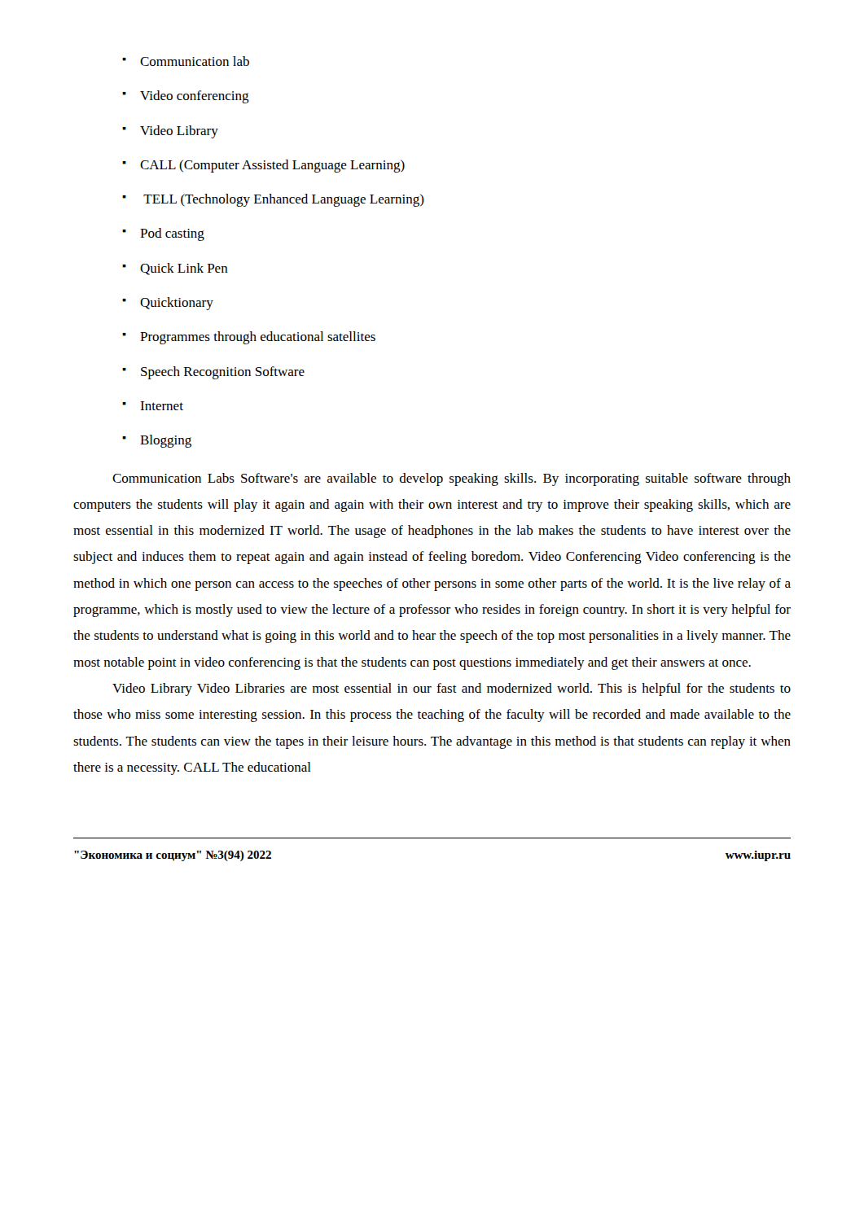Communication lab
Video conferencing
Video Library
CALL (Computer Assisted Language Learning)
TELL (Technology Enhanced Language Learning)
Pod casting
Quick Link Pen
Quicktionary
Programmes through educational satellites
Speech Recognition Software
Internet
Blogging
Communication Labs Software's are available to develop speaking skills. By incorporating suitable software through computers the students will play it again and again with their own interest and try to improve their speaking skills, which are most essential in this modernized IT world. The usage of headphones in the lab makes the students to have interest over the subject and induces them to repeat again and again instead of feeling boredom. Video Conferencing Video conferencing is the method in which one person can access to the speeches of other persons in some other parts of the world. It is the live relay of a programme, which is mostly used to view the lecture of a professor who resides in foreign country. In short it is very helpful for the students to understand what is going in this world and to hear the speech of the top most personalities in a lively manner. The most notable point in video conferencing is that the students can post questions immediately and get their answers at once.
Video Library Video Libraries are most essential in our fast and modernized world. This is helpful for the students to those who miss some interesting session. In this process the teaching of the faculty will be recorded and made available to the students. The students can view the tapes in their leisure hours. The advantage in this method is that students can replay it when there is a necessity. CALL The educational
"Экономика и социум" №3(94) 2022
www.iupr.ru